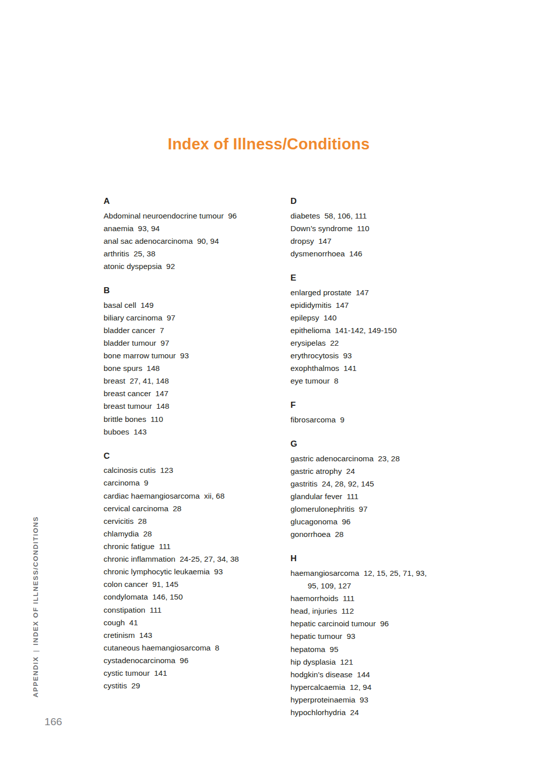Index of Illness/Conditions
A
Abdominal neuroendocrine tumour 96
anaemia 93, 94
anal sac adenocarcinoma 90, 94
arthritis 25, 38
atonic dyspepsia 92
B
basal cell 149
biliary carcinoma 97
bladder cancer 7
bladder tumour 97
bone marrow tumour 93
bone spurs 148
breast 27, 41, 148
breast cancer 147
breast tumour 148
brittle bones 110
buboes 143
C
calcinosis cutis 123
carcinoma 9
cardiac haemangiosarcoma xii, 68
cervical carcinoma 28
cervicitis 28
chlamydia 28
chronic fatigue 111
chronic inflammation 24-25, 27, 34, 38
chronic lymphocytic leukaemia 93
colon cancer 91, 145
condylomata 146, 150
constipation 111
cough 41
cretinism 143
cutaneous haemangiosarcoma 8
cystadenocarcinoma 96
cystic tumour 141
cystitis 29
D
diabetes 58, 106, 111
Down’s syndrome 110
dropsy 147
dysmenorrhoea 146
E
enlarged prostate 147
epididymitis 147
epilepsy 140
epithelioma 141-142, 149-150
erysipelas 22
erythrocytosis 93
exophthalmos 141
eye tumour 8
F
fibrosarcoma 9
G
gastric adenocarcinoma 23, 28
gastric atrophy 24
gastritis 24, 28, 92, 145
glandular fever 111
glomerulonephritis 97
glucagonoma 96
gonorrhoea 28
H
haemangiosarcoma 12, 15, 25, 71, 93,
95, 109, 127
haemorrhoids 111
head, injuries 112
hepatic carcinoid tumour 96
hepatic tumour 93
hepatoma 95
hip dysplasia 121
hodgkin’s disease 144
hypercalcaemia 12, 94
hyperproteinaemia 93
hypochlorhydria 24
APPENDIX|INDEX OF ILLNESS/CONDITIONS
166